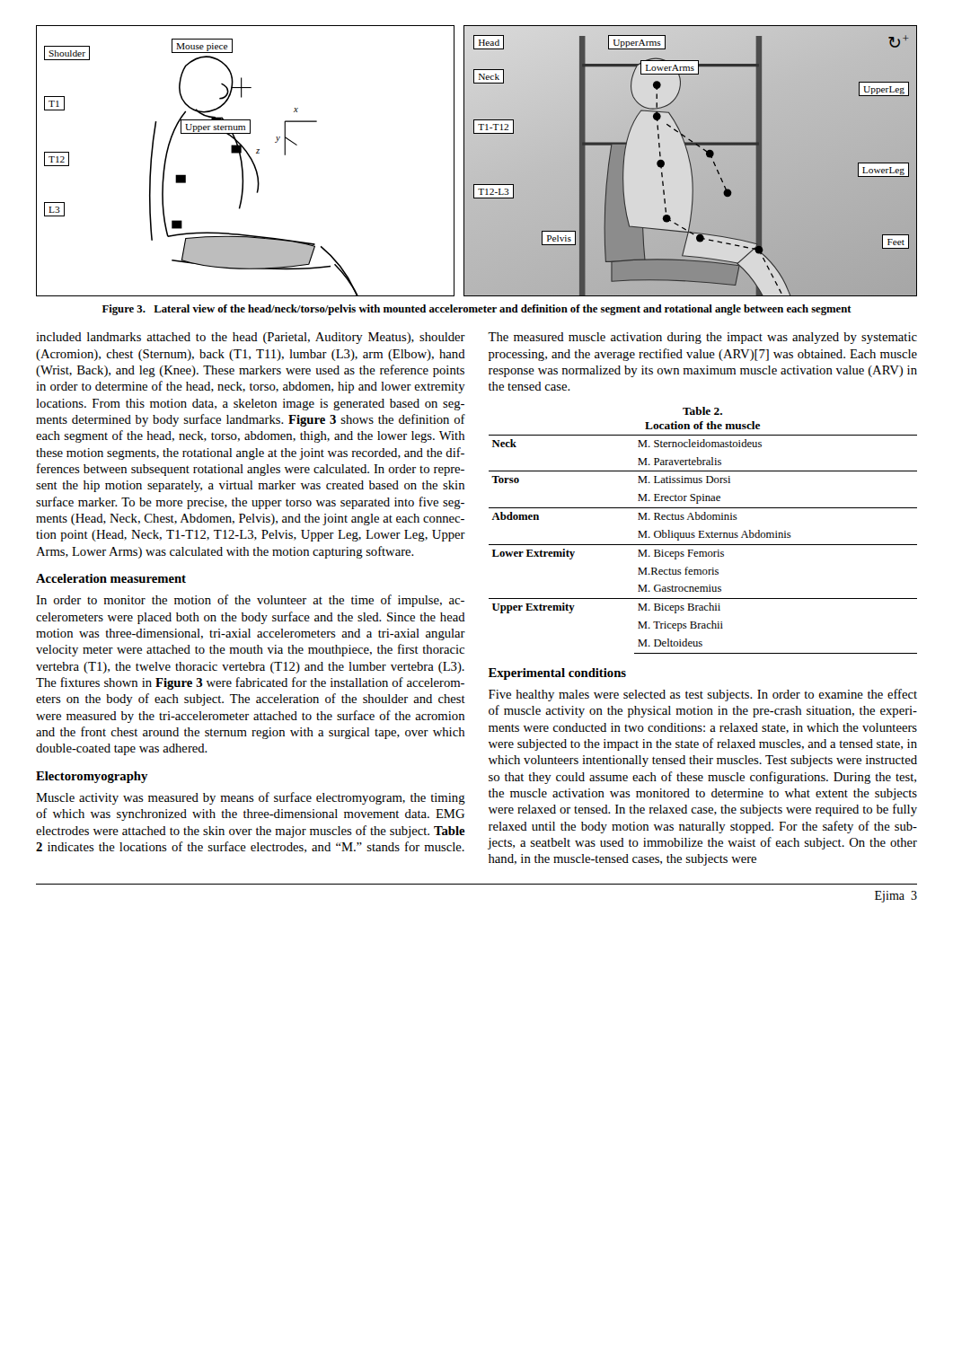Shoulder
T1
T12
L3
Mouse piece
Upper sternum
x
y
z
↻+
Head
Neck
T1-T12
T12-L3
Pelvis
UpperArms
LowerArms
UpperLeg
LowerLeg
Feet
Figure 3. Lateral view of the head/neck/torso/pelvis with mounted accelerometer and definition of the segment and rotational angle between each segment
included landmarks attached to the head (Parietal, Auditory Meatus), shoulder (Acromion), chest (Sternum), back (T1, T11), lumbar (L3), arm (Elbow), hand (Wrist, Back), and leg (Knee). These markers were used as the reference points in order to determine of the head, neck, torso, abdomen, hip and lower extremity locations. From this motion data, a skeleton image is generated based on segments determined by body surface landmarks. Figure 3 shows the definition of each segment of the head, neck, torso, abdomen, thigh, and the lower legs. With these motion segments, the rotational angle at the joint was recorded, and the differences between subsequent rotational angles were calculated. In order to represent the hip motion separately, a virtual marker was created based on the skin surface marker. To be more precise, the upper torso was separated into five segments (Head, Neck, Chest, Abdomen, Pelvis), and the joint angle at each connection point (Head, Neck, T1-T12, T12-L3, Pelvis, Upper Leg, Lower Leg, Upper Arms, Lower Arms) was calculated with the motion capturing software.
Acceleration measurement
In order to monitor the motion of the volunteer at the time of impulse, accelerometers were placed both on the body surface and the sled. Since the head motion was three-dimensional, tri-axial accelerometers and a tri-axial angular velocity meter were attached to the mouth via the mouthpiece, the first thoracic vertebra (T1), the twelve thoracic vertebra (T12) and the lumber vertebra (L3). The fixtures shown in Figure 3 were fabricated for the installation of accelerometers on the body of each subject. The acceleration of the shoulder and chest were measured by the tri-accelerometer attached to the surface of the acromion and the front chest around the sternum region with a surgical tape, over which double-coated tape was adhered.
Electoromyography
Muscle activity was measured by means of surface electromyogram, the timing of which was synchronized with the three-dimensional movement data. EMG electrodes were attached to the skin over the major muscles of the subject. Table 2 indicates the locations of the surface electrodes, and “M.” stands for muscle. The measured muscle activation during the impact was analyzed by systematic processing, and the average rectified value (ARV)[7] was obtained. Each muscle response was normalized by its own maximum muscle activation value (ARV) in the tensed case.
Table 2.
Location of the muscle
| Neck | M. Sternocleidomastoideus |
| M. Paravertebralis |
| Torso | M. Latissimus Dorsi |
| M. Erector Spinae |
| Abdomen | M. Rectus Abdominis |
| M. Obliquus Externus Abdominis |
| Lower Extremity | M. Biceps Femoris |
| M.Rectus femoris |
| M. Gastrocnemius |
| Upper Extremity | M. Biceps Brachii |
| M. Triceps Brachii |
| M. Deltoideus |
Experimental conditions
Five healthy males were selected as test subjects. In order to examine the effect of muscle activity on the physical motion in the pre-crash situation, the experiments were conducted in two conditions: a relaxed state, in which the volunteers were subjected to the impact in the state of relaxed muscles, and a tensed state, in which volunteers intentionally tensed their muscles. Test subjects were instructed so that they could assume each of these muscle configurations. During the test, the muscle activation was monitored to determine to what extent the subjects were relaxed or tensed. In the relaxed case, the subjects were required to be fully relaxed until the body motion was naturally stopped. For the safety of the subjects, a seatbelt was used to immobilize the waist of each subject. On the other hand, in the muscle-tensed cases, the subjects were
Ejima 3